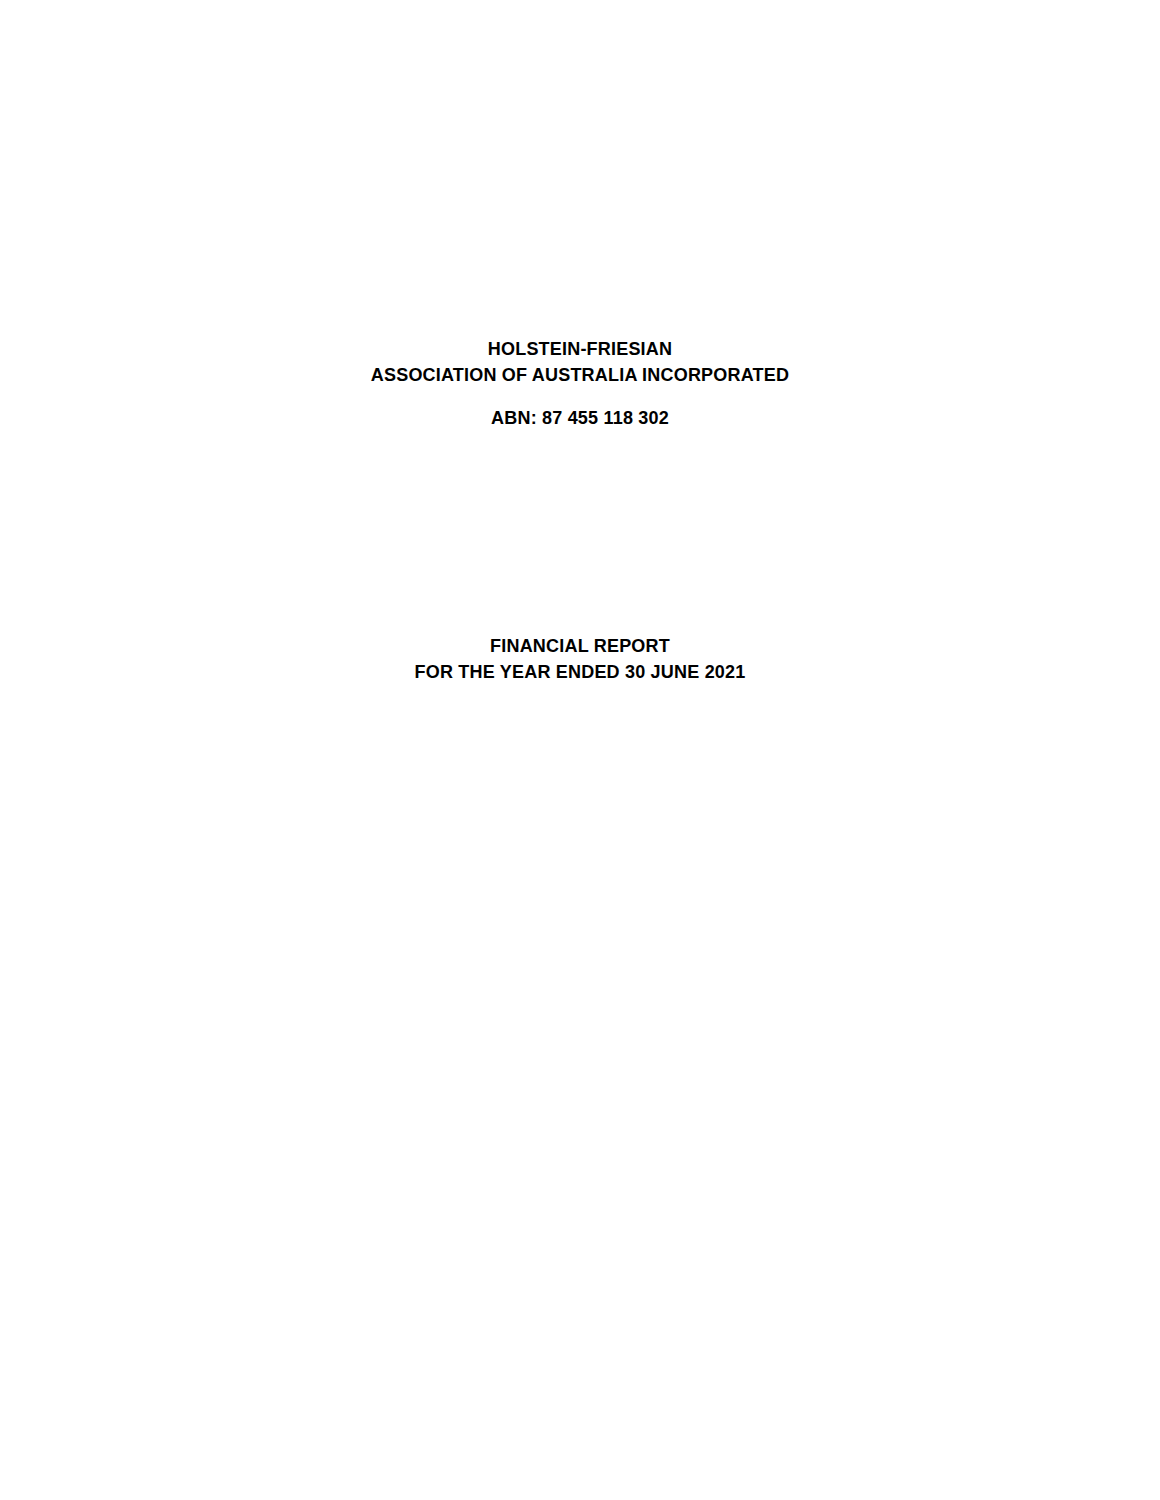HOLSTEIN-FRIESIAN
ASSOCIATION OF AUSTRALIA INCORPORATED
ABN: 87 455 118 302
FINANCIAL REPORT
FOR THE YEAR ENDED 30 JUNE 2021